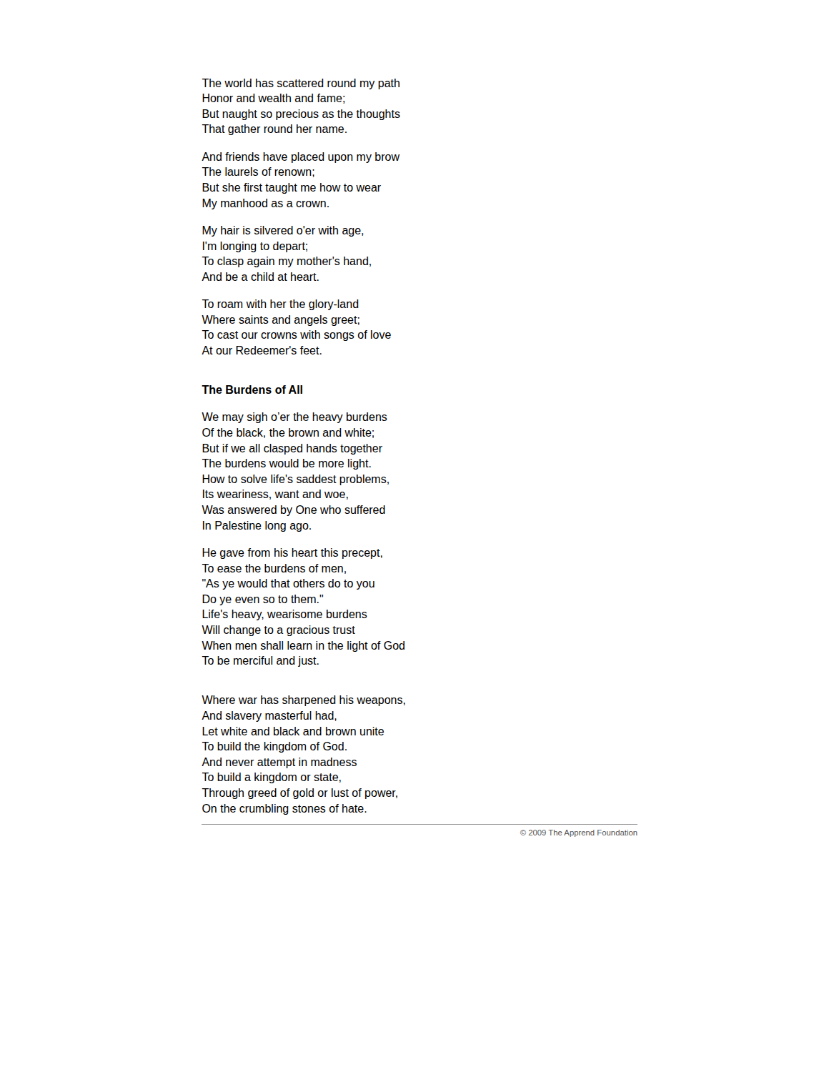The world has scattered round my path
Honor and wealth and fame;
But naught so precious as the thoughts
That gather round her name.
And friends have placed upon my brow
The laurels of renown;
But she first taught me how to wear
My manhood as a crown.
My hair is silvered o'er with age,
I'm longing to depart;
To clasp again my mother's hand,
And be a child at heart.
To roam with her the glory-land
Where saints and angels greet;
To cast our crowns with songs of love
At our Redeemer's feet.
The Burdens of All
We may sigh o’er the heavy burdens
Of the black, the brown and white;
But if we all clasped hands together
The burdens would be more light.
How to solve life's saddest problems,
Its weariness, want and woe,
Was answered by One who suffered
In Palestine long ago.
He gave from his heart this precept,
To ease the burdens of men,
"As ye would that others do to you
Do ye even so to them."
Life's heavy, wearisome burdens
Will change to a gracious trust
When men shall learn in the light of God
To be merciful and just.
Where war has sharpened his weapons,
And slavery masterful had,
Let white and black and brown unite
To build the kingdom of God.
And never attempt in madness
To build a kingdom or state,
Through greed of gold or lust of power,
On the crumbling stones of hate.
© 2009 The Apprend Foundation